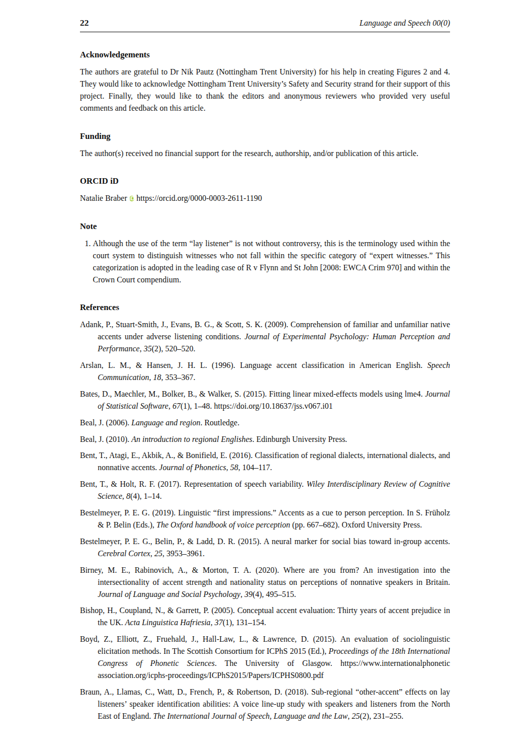22 Language and Speech 00(0)
Acknowledgements
The authors are grateful to Dr Nik Pautz (Nottingham Trent University) for his help in creating Figures 2 and 4. They would like to acknowledge Nottingham Trent University’s Safety and Security strand for their support of this project. Finally, they would like to thank the editors and anonymous reviewers who provided very useful comments and feedback on this article.
Funding
The author(s) received no financial support for the research, authorship, and/or publication of this article.
ORCID iD
Natalie Braber iD https://orcid.org/0000-0003-2611-1190
Note
Although the use of the term “lay listener” is not without controversy, this is the terminology used within the court system to distinguish witnesses who not fall within the specific category of “expert witnesses.” This categorization is adopted in the leading case of R v Flynn and St John [2008: EWCA Crim 970] and within the Crown Court compendium.
References
Adank, P., Stuart-Smith, J., Evans, B. G., & Scott, S. K. (2009). Comprehension of familiar and unfamiliar native accents under adverse listening conditions. Journal of Experimental Psychology: Human Perception and Performance, 35(2), 520–520.
Arslan, L. M., & Hansen, J. H. L. (1996). Language accent classification in American English. Speech Communication, 18, 353–367.
Bates, D., Maechler, M., Bolker, B., & Walker, S. (2015). Fitting linear mixed-effects models using lme4. Journal of Statistical Software, 67(1), 1–48. https://doi.org/10.18637/jss.v067.i01
Beal, J. (2006). Language and region. Routledge.
Beal, J. (2010). An introduction to regional Englishes. Edinburgh University Press.
Bent, T., Atagi, E., Akbik, A., & Bonifield, E. (2016). Classification of regional dialects, international dialects, and nonnative accents. Journal of Phonetics, 58, 104–117.
Bent, T., & Holt, R. F. (2017). Representation of speech variability. Wiley Interdisciplinary Review of Cognitive Science, 8(4), 1–14.
Bestelmeyer, P. E. G. (2019). Linguistic “first impressions.” Accents as a cue to person perception. In S. Früholz & P. Belin (Eds.), The Oxford handbook of voice perception (pp. 667–682). Oxford University Press.
Bestelmeyer, P. E. G., Belin, P., & Ladd, D. R. (2015). A neural marker for social bias toward in-group accents. Cerebral Cortex, 25, 3953–3961.
Birney, M. E., Rabinovich, A., & Morton, T. A. (2020). Where are you from? An investigation into the intersectionality of accent strength and nationality status on perceptions of nonnative speakers in Britain. Journal of Language and Social Psychology, 39(4), 495–515.
Bishop, H., Coupland, N., & Garrett, P. (2005). Conceptual accent evaluation: Thirty years of accent prejudice in the UK. Acta Linguistica Hafriesia, 37(1), 131–154.
Boyd, Z., Elliott, Z., Fruehald, J., Hall-Law, L., & Lawrence, D. (2015). An evaluation of sociolinguistic elicitation methods. In The Scottish Consortium for ICPhS 2015 (Ed.), Proceedings of the 18th International Congress of Phonetic Sciences. The University of Glasgow. https://www.internationalphonetic association.org/icphs-proceedings/ICPhS2015/Papers/ICPHS0800.pdf
Braun, A., Llamas, C., Watt, D., French, P., & Robertson, D. (2018). Sub-regional “other-accent” effects on lay listeners’ speaker identification abilities: A voice line-up study with speakers and listeners from the North East of England. The International Journal of Speech, Language and the Law, 25(2), 231–255.